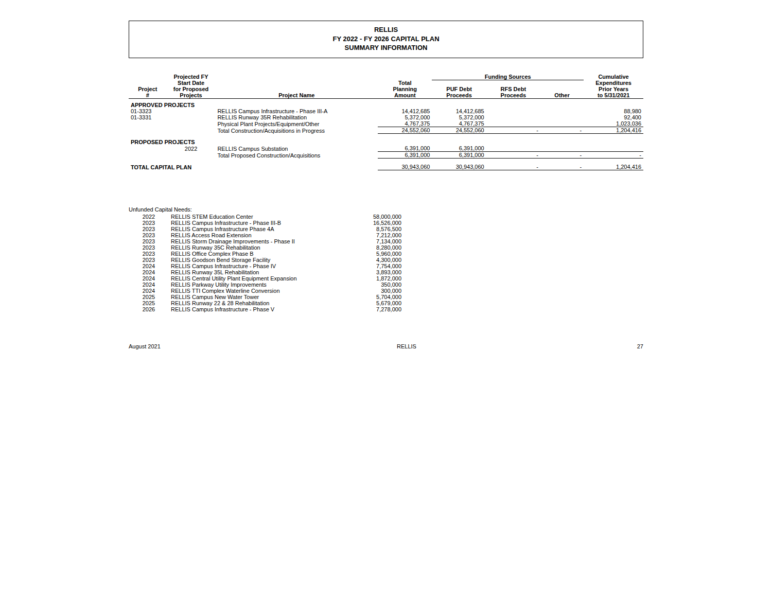RELLIS
FY 2022 - FY 2026 CAPITAL PLAN
SUMMARY INFORMATION
| | Projected FY | | | Funding Sources | Cumulative |
| --- | --- | --- | --- | --- | --- |
| | Start Date | | Total | | | | Expenditures |
| Project | for Proposed | | Planning | PUF Debt | RFS Debt | | Prior Years |
| # | Projects | Project Name | Amount | Proceeds | Proceeds | Other | to 5/31/2021 |
| APPROVED PROJECTS | | | | | |
| 01-3323 | | RELLIS Campus Infrastructure - Phase III-A | 14,412,685 | 14,412,685 | | | 88,980 |
| 01-3331 | | RELLIS Runway 35R Rehabilitation | 5,372,000 | 5,372,000 | | | 92,400 |
| | | Physical Plant Projects/Equipment/Other | 4,767,375 | 4,767,375 | | | 1,023,036 |
| | | Total Construction/Acquisitions in Progress | 24,552,060 | 24,552,060 | - | - | 1,204,416 |
| PROPOSED PROJECTS | | | | | |
| | 2022 | RELLIS Campus Substation | 6,391,000 | 6,391,000 | | | |
| | | Total Proposed Construction/Acquisitions | 6,391,000 | 6,391,000 | - | - | - |
| TOTAL CAPITAL PLAN | 30,943,060 | 30,943,060 | - | - | 1,204,416 |
Unfunded Capital Needs:
| 2022 | RELLIS STEM Education Center | 58,000,000 |
| 2023 | RELLIS Campus Infrastructure - Phase III-B | 16,526,000 |
| 2023 | RELLIS Campus Infrastructure Phase 4A | 8,576,500 |
| 2023 | RELLIS Access Road Extension | 7,212,000 |
| 2023 | RELLIS Storm Drainage Improvements - Phase II | 7,134,000 |
| 2023 | RELLIS Runway 35C Rehabilitation | 8,280,000 |
| 2023 | RELLIS Office Complex Phase B | 5,960,000 |
| 2023 | RELLIS Goodson Bend Storage Facility | 4,300,000 |
| 2024 | RELLIS Campus Infrastructure - Phase IV | 7,754,000 |
| 2024 | RELLIS Runway 35L Rehabilitation | 3,893,000 |
| 2024 | RELLIS Central Utility Plant Equipment Expansion | 1,872,000 |
| 2024 | RELLIS Parkway Utility Improvements | 350,000 |
| 2024 | RELLIS TTI Complex Waterline Conversion | 300,000 |
| 2025 | RELLIS Campus New Water Tower | 5,704,000 |
| 2025 | RELLIS Runway 22 & 28 Rehabilitation | 5,679,000 |
| 2026 | RELLIS Campus Infrastructure - Phase V | 7,278,000 |
August 2021
RELLIS
27